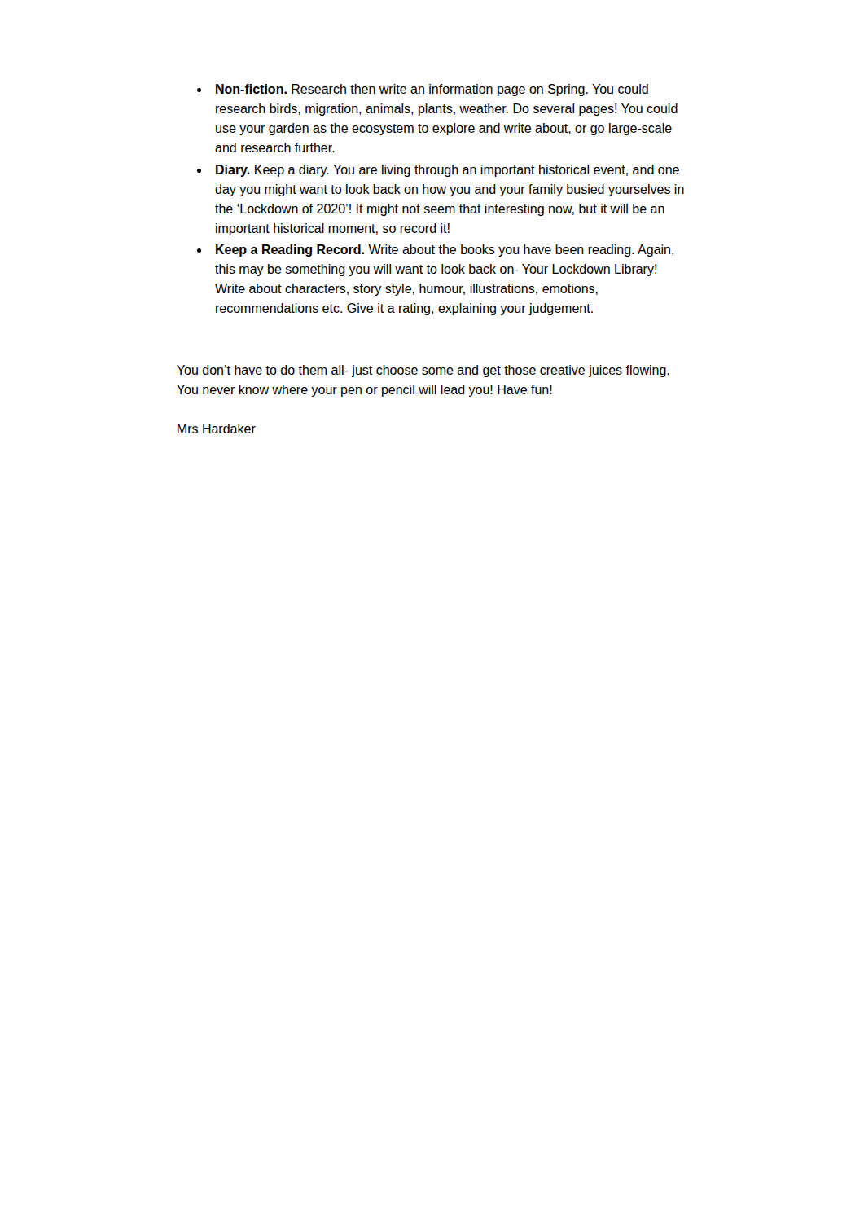Non-fiction. Research then write an information page on Spring. You could research birds, migration, animals, plants, weather. Do several pages! You could use your garden as the ecosystem to explore and write about, or go large-scale and research further.
Diary. Keep a diary. You are living through an important historical event, and one day you might want to look back on how you and your family busied yourselves in the ‘Lockdown of 2020’! It might not seem that interesting now, but it will be an important historical moment, so record it!
Keep a Reading Record. Write about the books you have been reading. Again, this may be something you will want to look back on- Your Lockdown Library! Write about characters, story style, humour, illustrations, emotions, recommendations etc. Give it a rating, explaining your judgement.
You don’t have to do them all- just choose some and get those creative juices flowing. You never know where your pen or pencil will lead you! Have fun!
Mrs Hardaker